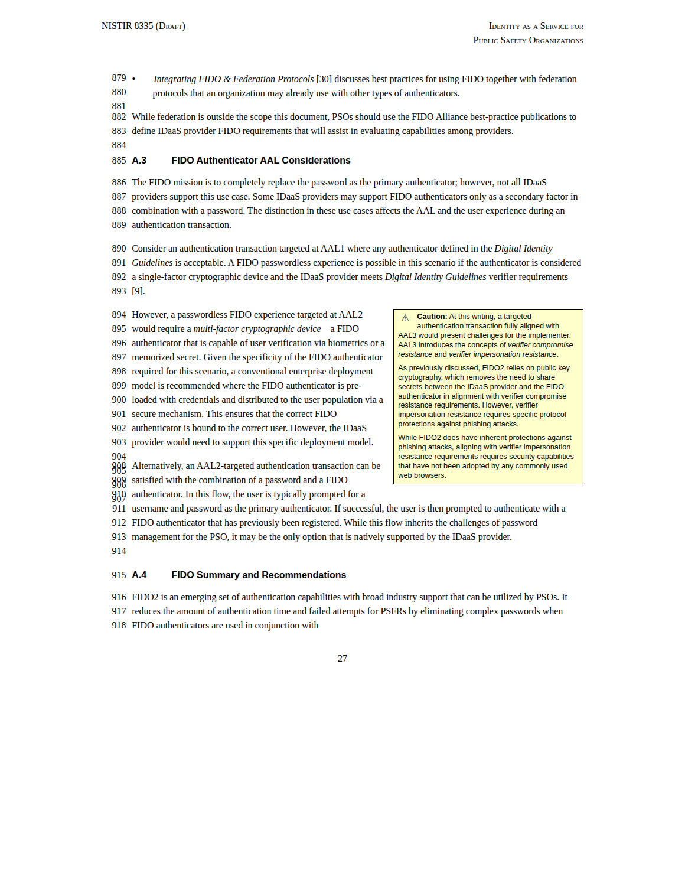NISTIR 8335 (Draft)
Identity as a Service for
Public Safety Organizations
879 880 881 Integrating FIDO & Federation Protocols [30] discusses best practices for using FIDO together with federation protocols that an organization may already use with other types of authenticators.
882 883 884 While federation is outside the scope this document, PSOs should use the FIDO Alliance best-practice publications to define IDaaS provider FIDO requirements that will assist in evaluating capabilities among providers.
885 A.3 FIDO Authenticator AAL Considerations
886 887 888 889 The FIDO mission is to completely replace the password as the primary authenticator; however, not all IDaaS providers support this use case. Some IDaaS providers may support FIDO authenticators only as a secondary factor in combination with a password. The distinction in these use cases affects the AAL and the user experience during an authentication transaction.
890 891 892 893 Consider an authentication transaction targeted at AAL1 where any authenticator defined in the Digital Identity Guidelines is acceptable. A FIDO passwordless experience is possible in this scenario if the authenticator is considered a single-factor cryptographic device and the IDaaS provider meets Digital Identity Guidelines verifier requirements [9].
894 895 896 897 898 899 900 901 902 903 904 905 906 907
⚠
Caution: At this writing, a targeted authentication transaction fully aligned with AAL3 would present challenges for the implementer. AAL3 introduces the concepts of verifier compromise resistance and verifier impersonation resistance.
As previously discussed, FIDO2 relies on public key cryptography, which removes the need to share secrets between the IDaaS provider and the FIDO authenticator in alignment with verifier compromise resistance requirements. However, verifier impersonation resistance requires specific protocol protections against phishing attacks.
While FIDO2 does have inherent protections against phishing attacks, aligning with verifier impersonation resistance requirements requires security capabilities that have not been adopted by any commonly used web browsers.
However, a passwordless FIDO experience targeted at AAL2 would require a multi-factor cryptographic device—a FIDO authenticator that is capable of user verification via biometrics or a memorized secret. Given the specificity of the FIDO authenticator required for this scenario, a conventional enterprise deployment model is recommended where the FIDO authenticator is pre-loaded with credentials and distributed to the user population via a secure mechanism. This ensures that the correct FIDO authenticator is bound to the correct user. However, the IDaaS provider would need to support this specific deployment model.
908 909 910 911 912 913 914
Alternatively, an AAL2-targeted authentication transaction can be satisfied with the combination of a password and a FIDO authenticator. In this flow, the user is typically prompted for a username and password as the primary authenticator. If successful, the user is then prompted to authenticate with a FIDO authenticator that has previously been registered. While this flow inherits the challenges of password management for the PSO, it may be the only option that is natively supported by the IDaaS provider.
915 A.4 FIDO Summary and Recommendations
916 917 918 FIDO2 is an emerging set of authentication capabilities with broad industry support that can be utilized by PSOs. It reduces the amount of authentication time and failed attempts for PSFRs by eliminating complex passwords when FIDO authenticators are used in conjunction with
27